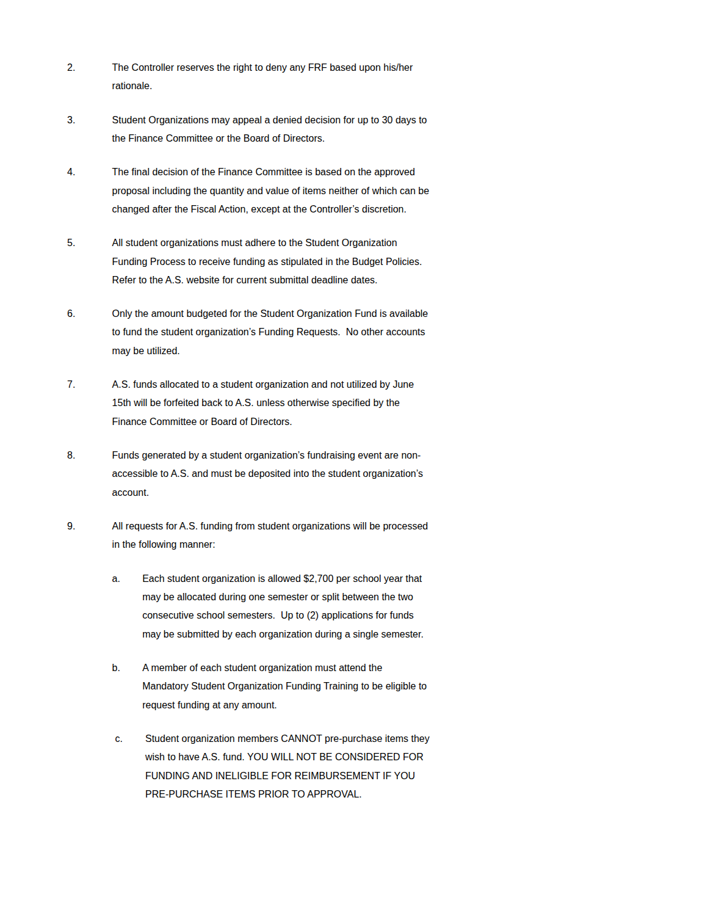The Controller reserves the right to deny any FRF based upon his/her rationale.
Student Organizations may appeal a denied decision for up to 30 days to the Finance Committee or the Board of Directors.
The final decision of the Finance Committee is based on the approved proposal including the quantity and value of items neither of which can be changed after the Fiscal Action, except at the Controller’s discretion.
All student organizations must adhere to the Student Organization Funding Process to receive funding as stipulated in the Budget Policies. Refer to the A.S. website for current submittal deadline dates.
Only the amount budgeted for the Student Organization Fund is available to fund the student organization’s Funding Requests. No other accounts may be utilized.
A.S. funds allocated to a student organization and not utilized by June 15th will be forfeited back to A.S. unless otherwise specified by the Finance Committee or Board of Directors.
Funds generated by a student organization’s fundraising event are non-accessible to A.S. and must be deposited into the student organization’s account.
All requests for A.S. funding from student organizations will be processed in the following manner:
Each student organization is allowed $2,700 per school year that may be allocated during one semester or split between the two consecutive school semesters. Up to (2) applications for funds may be submitted by each organization during a single semester.
A member of each student organization must attend the Mandatory Student Organization Funding Training to be eligible to request funding at any amount.
Student organization members CANNOT pre-purchase items they wish to have A.S. fund. YOU WILL NOT BE CONSIDERED FOR FUNDING AND INELIGIBLE FOR REIMBURSEMENT IF YOU PRE-PURCHASE ITEMS PRIOR TO APPROVAL.